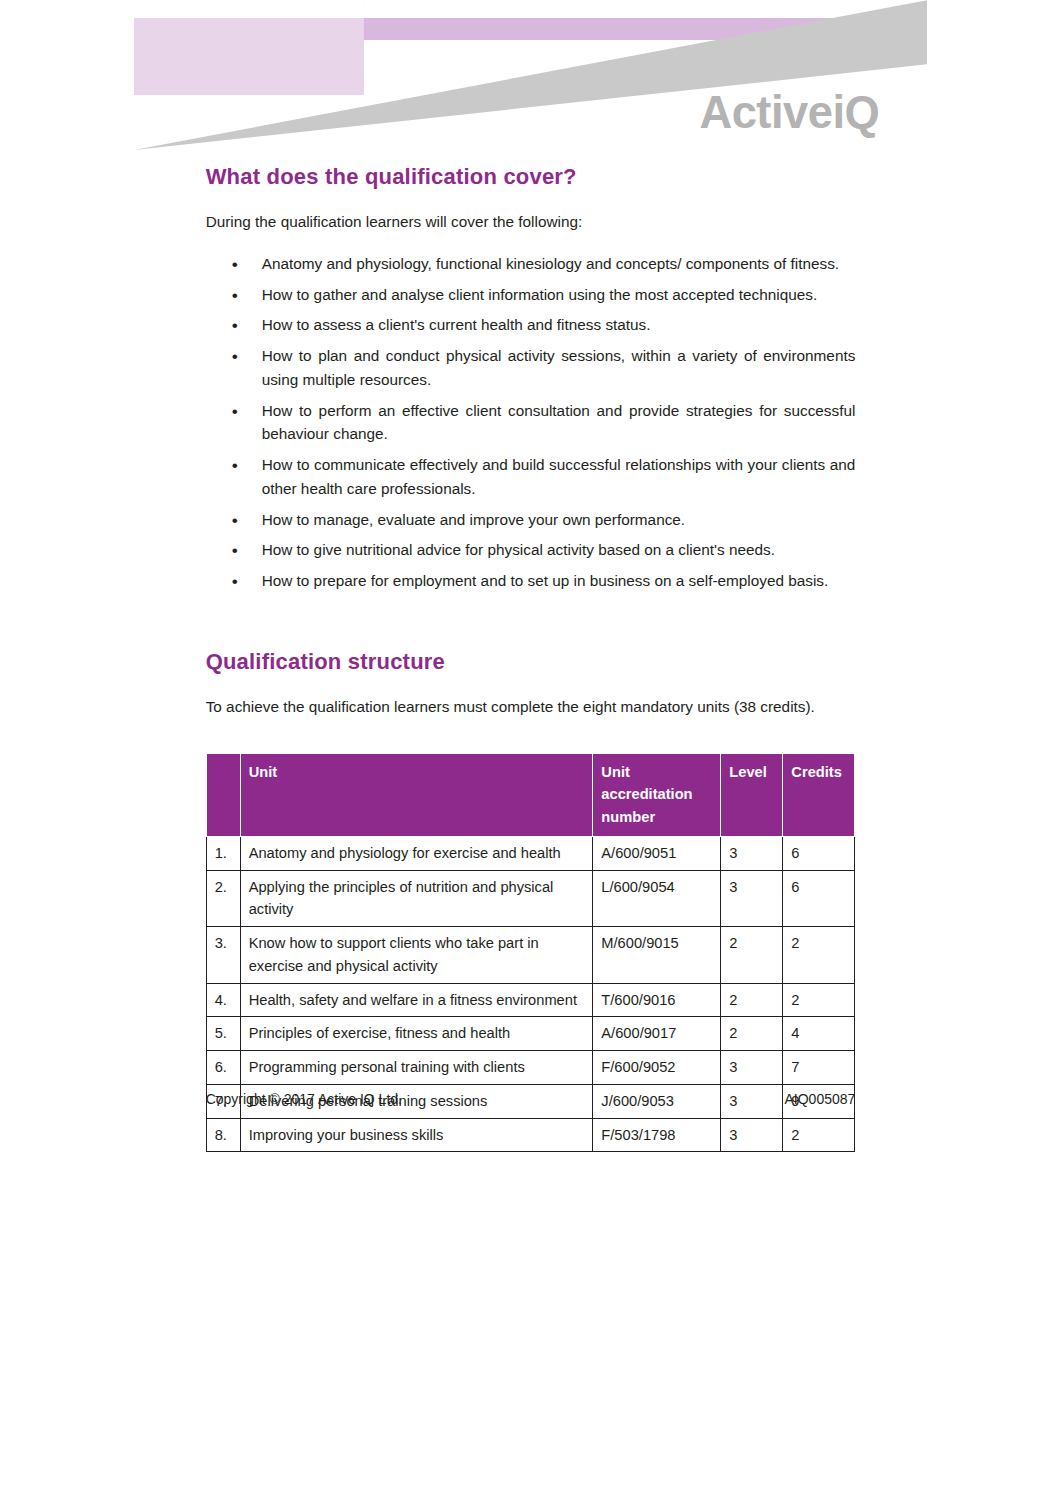ActiveiQ
What does the qualification cover?
During the qualification learners will cover the following:
Anatomy and physiology, functional kinesiology and concepts/ components of fitness.
How to gather and analyse client information using the most accepted techniques.
How to assess a client's current health and fitness status.
How to plan and conduct physical activity sessions, within a variety of environments using multiple resources.
How to perform an effective client consultation and provide strategies for successful behaviour change.
How to communicate effectively and build successful relationships with your clients and other health care professionals.
How to manage, evaluate and improve your own performance.
How to give nutritional advice for physical activity based on a client's needs.
How to prepare for employment and to set up in business on a self-employed basis.
Qualification structure
To achieve the qualification learners must complete the eight mandatory units (38 credits).
| | Unit | Unit accreditation number | Level | Credits |
| --- | --- | --- | --- | --- |
| 1. | Anatomy and physiology for exercise and health | A/600/9051 | 3 | 6 |
| 2. | Applying the principles of nutrition and physical activity | L/600/9054 | 3 | 6 |
| 3. | Know how to support clients who take part in exercise and physical activity | M/600/9015 | 2 | 2 |
| 4. | Health, safety and welfare in a fitness environment | T/600/9016 | 2 | 2 |
| 5. | Principles of exercise, fitness and health | A/600/9017 | 2 | 4 |
| 6. | Programming personal training with clients | F/600/9052 | 3 | 7 |
| 7. | Delivering personal training sessions | J/600/9053 | 3 | 9 |
| 8. | Improving your business skills | F/503/1798 | 3 | 2 |
Copyright © 2017 Active IQ Ltd. AIQ005087